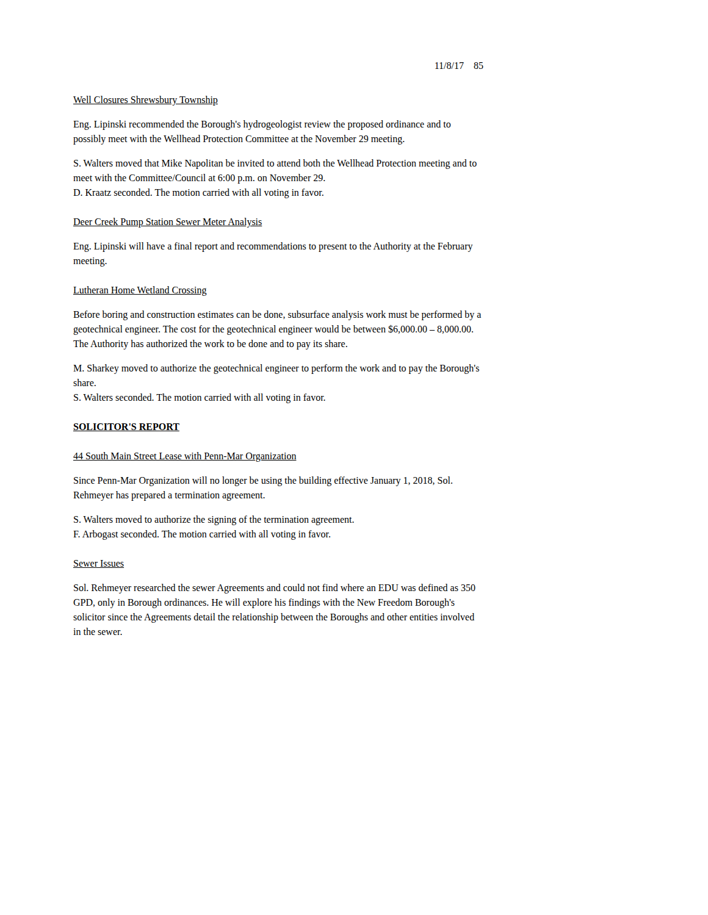11/8/17 85
Well Closures Shrewsbury Township
Eng. Lipinski recommended the Borough's hydrogeologist review the proposed ordinance and to possibly meet with the Wellhead Protection Committee at the November 29 meeting.
S. Walters moved that Mike Napolitan be invited to attend both the Wellhead Protection meeting and to meet with the Committee/Council at 6:00 p.m. on November 29.
D. Kraatz seconded. The motion carried with all voting in favor.
Deer Creek Pump Station Sewer Meter Analysis
Eng. Lipinski will have a final report and recommendations to present to the Authority at the February meeting.
Lutheran Home Wetland Crossing
Before boring and construction estimates can be done, subsurface analysis work must be performed by a geotechnical engineer. The cost for the geotechnical engineer would be between $6,000.00 – 8,000.00. The Authority has authorized the work to be done and to pay its share.
M. Sharkey moved to authorize the geotechnical engineer to perform the work and to pay the Borough's share.
S. Walters seconded. The motion carried with all voting in favor.
SOLICITOR'S REPORT
44 South Main Street Lease with Penn-Mar Organization
Since Penn-Mar Organization will no longer be using the building effective January 1, 2018, Sol. Rehmeyer has prepared a termination agreement.
S. Walters moved to authorize the signing of the termination agreement.
F. Arbogast seconded. The motion carried with all voting in favor.
Sewer Issues
Sol. Rehmeyer researched the sewer Agreements and could not find where an EDU was defined as 350 GPD, only in Borough ordinances. He will explore his findings with the New Freedom Borough's solicitor since the Agreements detail the relationship between the Boroughs and other entities involved in the sewer.